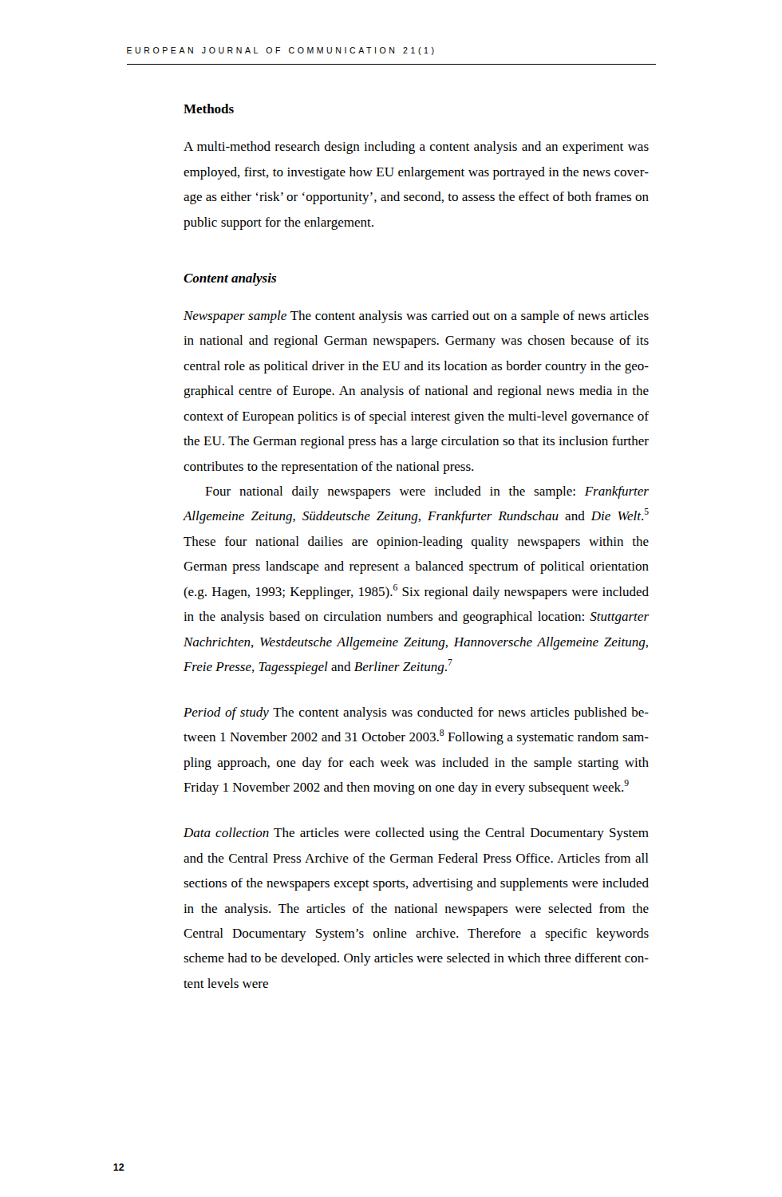European Journal of Communication 21(1)
Methods
A multi-method research design including a content analysis and an experiment was employed, first, to investigate how EU enlargement was portrayed in the news coverage as either ‘risk’ or ‘opportunity’, and second, to assess the effect of both frames on public support for the enlargement.
Content analysis
Newspaper sample The content analysis was carried out on a sample of news articles in national and regional German newspapers. Germany was chosen because of its central role as political driver in the EU and its location as border country in the geographical centre of Europe. An analysis of national and regional news media in the context of European politics is of special interest given the multi-level governance of the EU. The German regional press has a large circulation so that its inclusion further contributes to the representation of the national press.
Four national daily newspapers were included in the sample: Frankfurter Allgemeine Zeitung, Süddeutsche Zeitung, Frankfurter Rundschau and Die Welt.5 These four national dailies are opinion-leading quality newspapers within the German press landscape and represent a balanced spectrum of political orientation (e.g. Hagen, 1993; Kepplinger, 1985).6 Six regional daily newspapers were included in the analysis based on circulation numbers and geographical location: Stuttgarter Nachrichten, Westdeutsche Allgemeine Zeitung, Hannoversche Allgemeine Zeitung, Freie Presse, Tagesspiegel and Berliner Zeitung.7
Period of study The content analysis was conducted for news articles published between 1 November 2002 and 31 October 2003.8 Following a systematic random sampling approach, one day for each week was included in the sample starting with Friday 1 November 2002 and then moving on one day in every subsequent week.9
Data collection The articles were collected using the Central Documentary System and the Central Press Archive of the German Federal Press Office. Articles from all sections of the newspapers except sports, advertising and supplements were included in the analysis. The articles of the national newspapers were selected from the Central Documentary System’s online archive. Therefore a specific keywords scheme had to be developed. Only articles were selected in which three different content levels were
12